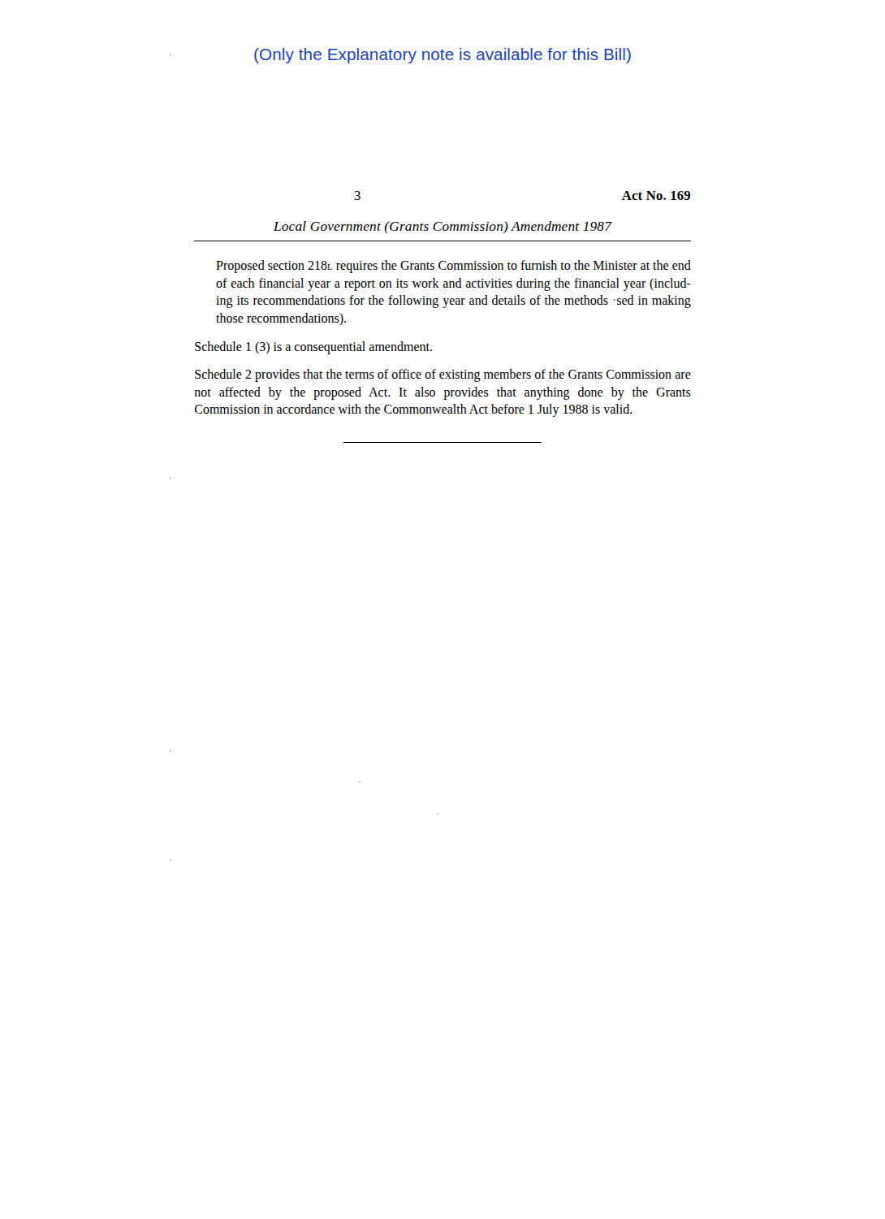(Only the Explanatory note is available for this Bill)
· · · · · · ·
3 Act No. 169
Local Government (Grants Commission) Amendment 1987
Proposed section 218l requires the Grants Commission to furnish to the Minister at the end of each financial year a report on its work and activities during the financial year (including its recommendations for the following year and details of the methods ·sed in making those recommendations).
Schedule 1 (3) is a consequential amendment.
Schedule 2 provides that the terms of office of existing members of the Grants Commission are not affected by the proposed Act. It also provides that anything done by the Grants Commission in accordance with the Commonwealth Act before 1 July 1988 is valid.